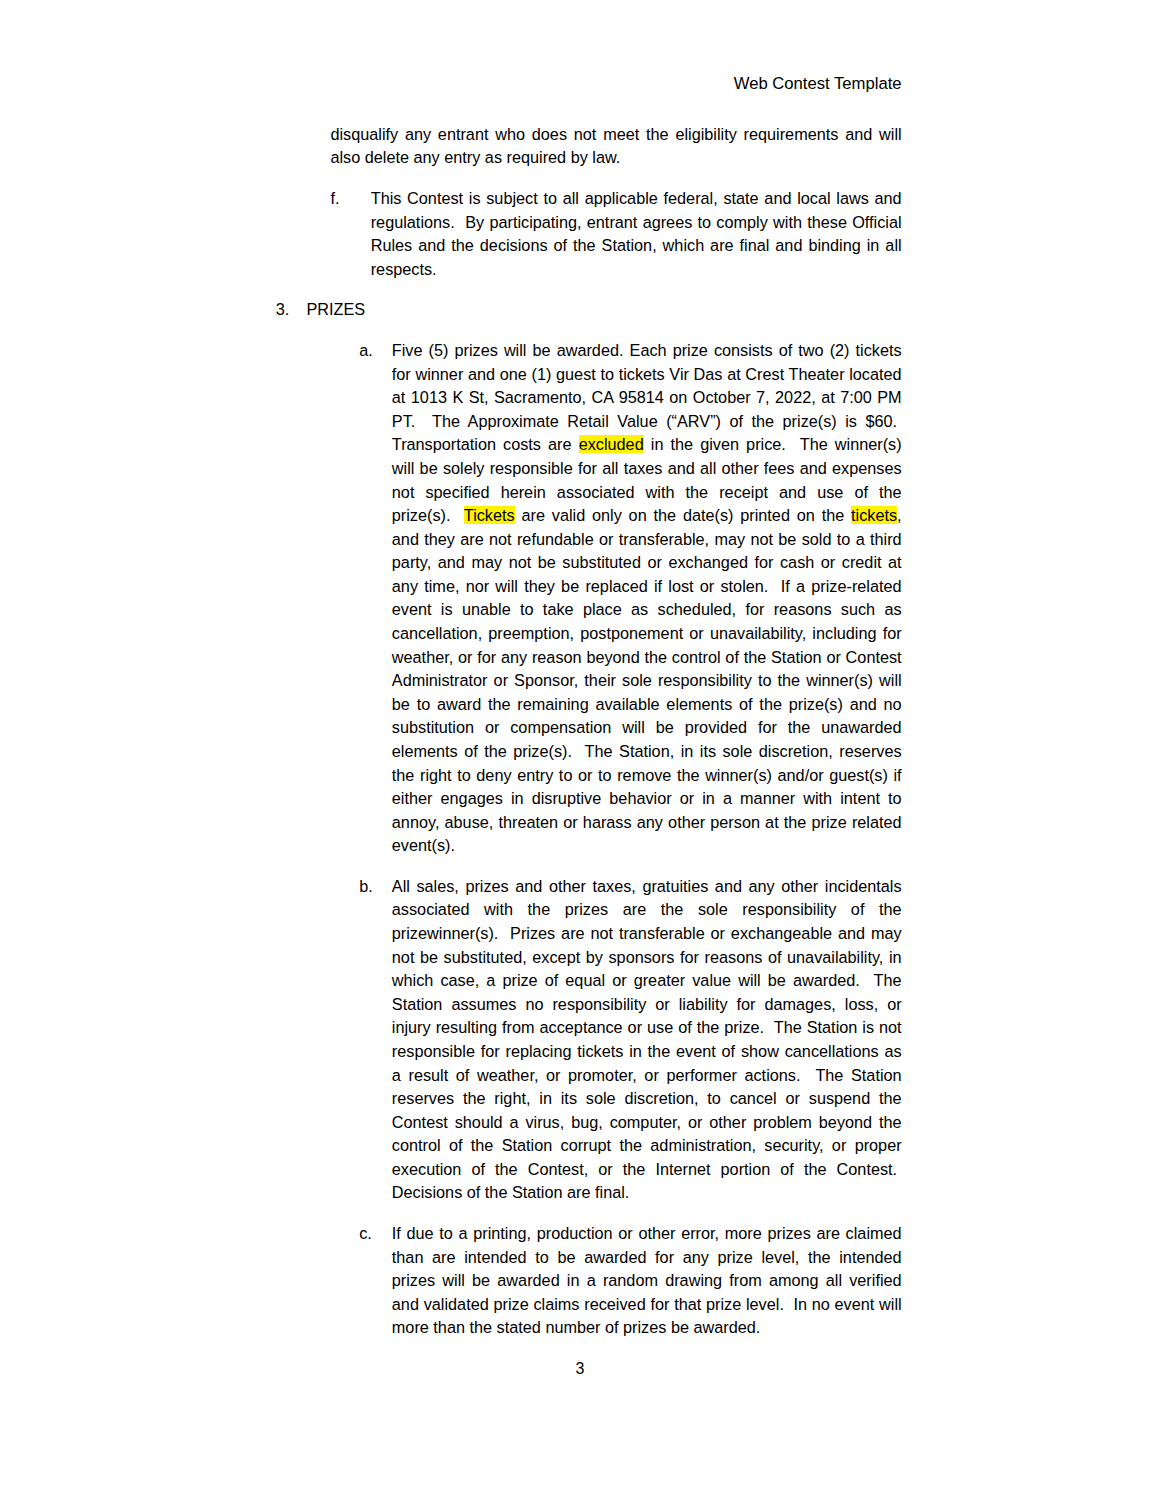Web Contest Template
disqualify any entrant who does not meet the eligibility requirements and will also delete any entry as required by law.
f. This Contest is subject to all applicable federal, state and local laws and regulations. By participating, entrant agrees to comply with these Official Rules and the decisions of the Station, which are final and binding in all respects.
3. PRIZES
a. Five (5) prizes will be awarded. Each prize consists of two (2) tickets for winner and one (1) guest to tickets Vir Das at Crest Theater located at 1013 K St, Sacramento, CA 95814 on October 7, 2022, at 7:00 PM PT. The Approximate Retail Value (“ARV”) of the prize(s) is $60. Transportation costs are excluded in the given price. The winner(s) will be solely responsible for all taxes and all other fees and expenses not specified herein associated with the receipt and use of the prize(s). Tickets are valid only on the date(s) printed on the tickets, and they are not refundable or transferable, may not be sold to a third party, and may not be substituted or exchanged for cash or credit at any time, nor will they be replaced if lost or stolen. If a prize-related event is unable to take place as scheduled, for reasons such as cancellation, preemption, postponement or unavailability, including for weather, or for any reason beyond the control of the Station or Contest Administrator or Sponsor, their sole responsibility to the winner(s) will be to award the remaining available elements of the prize(s) and no substitution or compensation will be provided for the unawarded elements of the prize(s). The Station, in its sole discretion, reserves the right to deny entry to or to remove the winner(s) and/or guest(s) if either engages in disruptive behavior or in a manner with intent to annoy, abuse, threaten or harass any other person at the prize related event(s).
b. All sales, prizes and other taxes, gratuities and any other incidentals associated with the prizes are the sole responsibility of the prizewinner(s). Prizes are not transferable or exchangeable and may not be substituted, except by sponsors for reasons of unavailability, in which case, a prize of equal or greater value will be awarded. The Station assumes no responsibility or liability for damages, loss, or injury resulting from acceptance or use of the prize. The Station is not responsible for replacing tickets in the event of show cancellations as a result of weather, or promoter, or performer actions. The Station reserves the right, in its sole discretion, to cancel or suspend the Contest should a virus, bug, computer, or other problem beyond the control of the Station corrupt the administration, security, or proper execution of the Contest, or the Internet portion of the Contest. Decisions of the Station are final.
c. If due to a printing, production or other error, more prizes are claimed than are intended to be awarded for any prize level, the intended prizes will be awarded in a random drawing from among all verified and validated prize claims received for that prize level. In no event will more than the stated number of prizes be awarded.
3